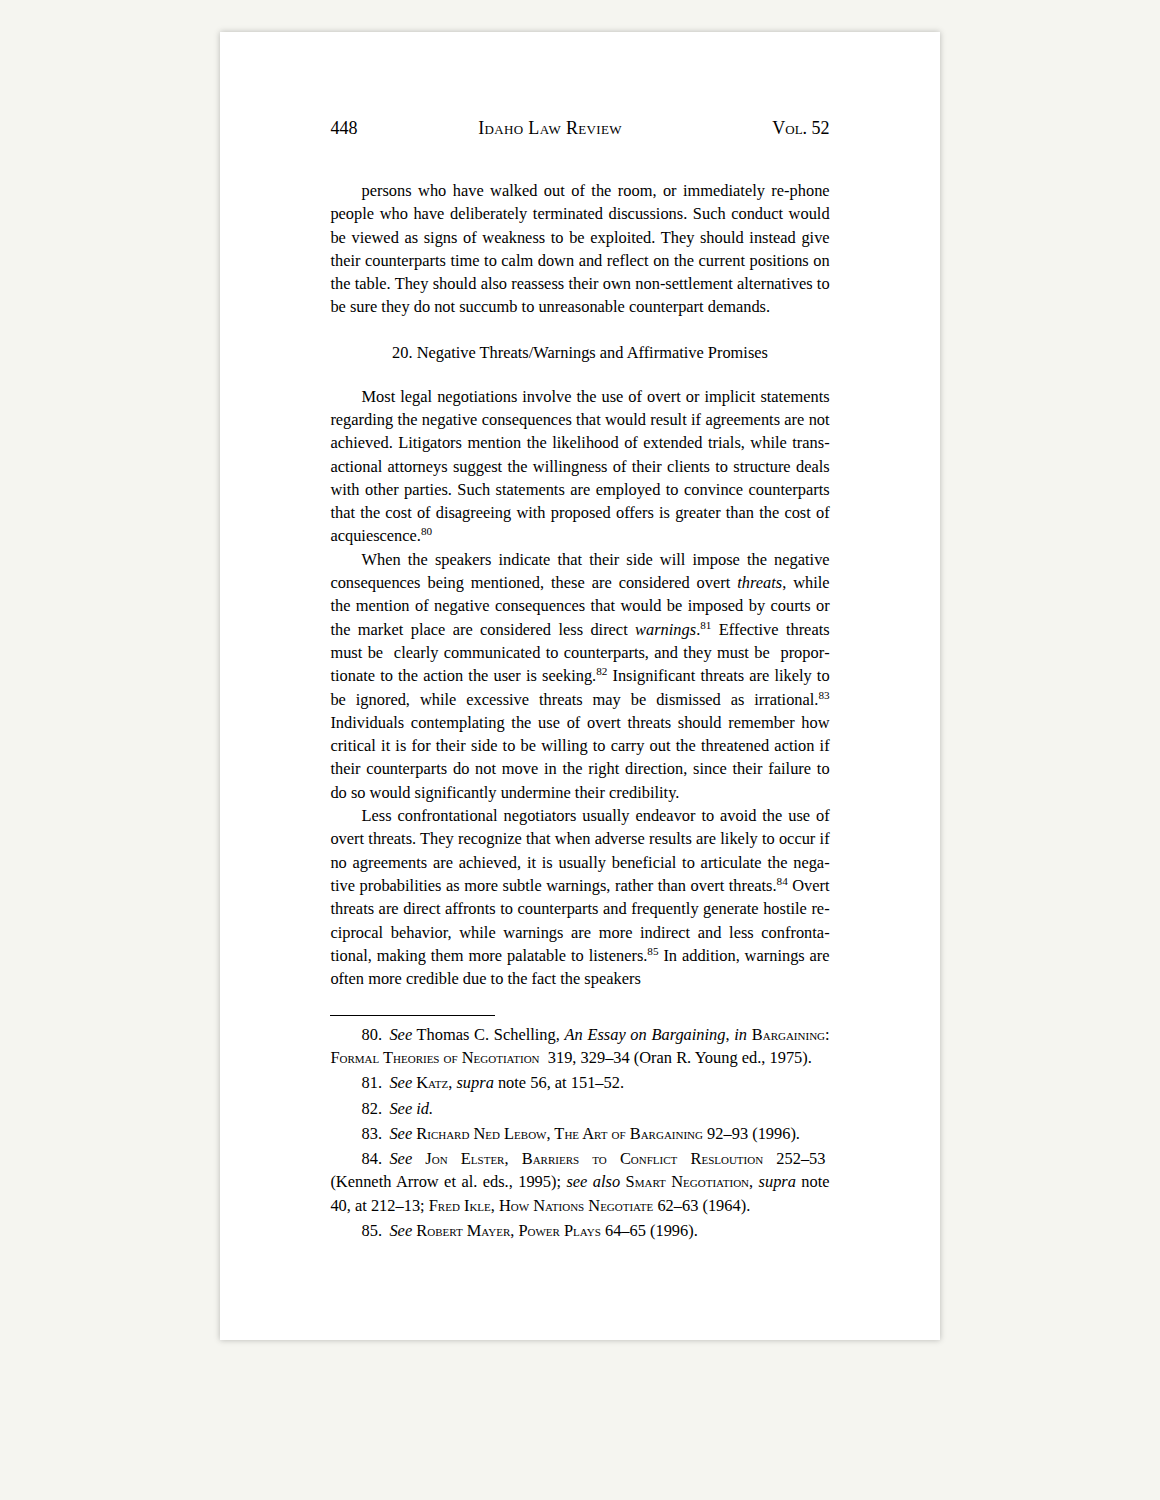448
Idaho Law Review
Vol. 52
persons who have walked out of the room, or immediately re-phone people who have deliberately terminated discussions. Such conduct would be viewed as signs of weakness to be exploited. They should instead give their counterparts time to calm down and reflect on the current positions on the table. They should also reassess their own non-settlement alternatives to be sure they do not succumb to unreasonable counterpart demands.
20. Negative Threats/Warnings and Affirmative Promises
Most legal negotiations involve the use of overt or implicit statements regarding the negative consequences that would result if agreements are not achieved. Litigators mention the likelihood of extended trials, while transactional attorneys suggest the willingness of their clients to structure deals with other parties. Such statements are employed to convince counterparts that the cost of disagreeing with proposed offers is greater than the cost of acquiescence.80
When the speakers indicate that their side will impose the negative consequences being mentioned, these are considered overt threats, while the mention of negative consequences that would be imposed by courts or the market place are considered less direct warnings.81 Effective threats must be clearly communicated to counterparts, and they must be proportionate to the action the user is seeking.82 Insignificant threats are likely to be ignored, while excessive threats may be dismissed as irrational.83 Individuals contemplating the use of overt threats should remember how critical it is for their side to be willing to carry out the threatened action if their counterparts do not move in the right direction, since their failure to do so would significantly undermine their credibility.
Less confrontational negotiators usually endeavor to avoid the use of overt threats. They recognize that when adverse results are likely to occur if no agreements are achieved, it is usually beneficial to articulate the negative probabilities as more subtle warnings, rather than overt threats.84 Overt threats are direct affronts to counterparts and frequently generate hostile reciprocal behavior, while warnings are more indirect and less confrontational, making them more palatable to listeners.85 In addition, warnings are often more credible due to the fact the speakers
80. See Thomas C. Schelling, An Essay on Bargaining, in Bargaining: Formal Theories of Negotiation 319, 329–34 (Oran R. Young ed., 1975).
81. See Katz, supra note 56, at 151–52.
82. See id.
83. See Richard Ned Lebow, The Art of Bargaining 92–93 (1996).
84. See Jon Elster, Barriers to Conflict Resloution 252–53 (Kenneth Arrow et al. eds., 1995); see also Smart Negotiation, supra note 40, at 212–13; Fred Ikle, How Nations Negotiate 62–63 (1964).
85. See Robert Mayer, Power Plays 64–65 (1996).